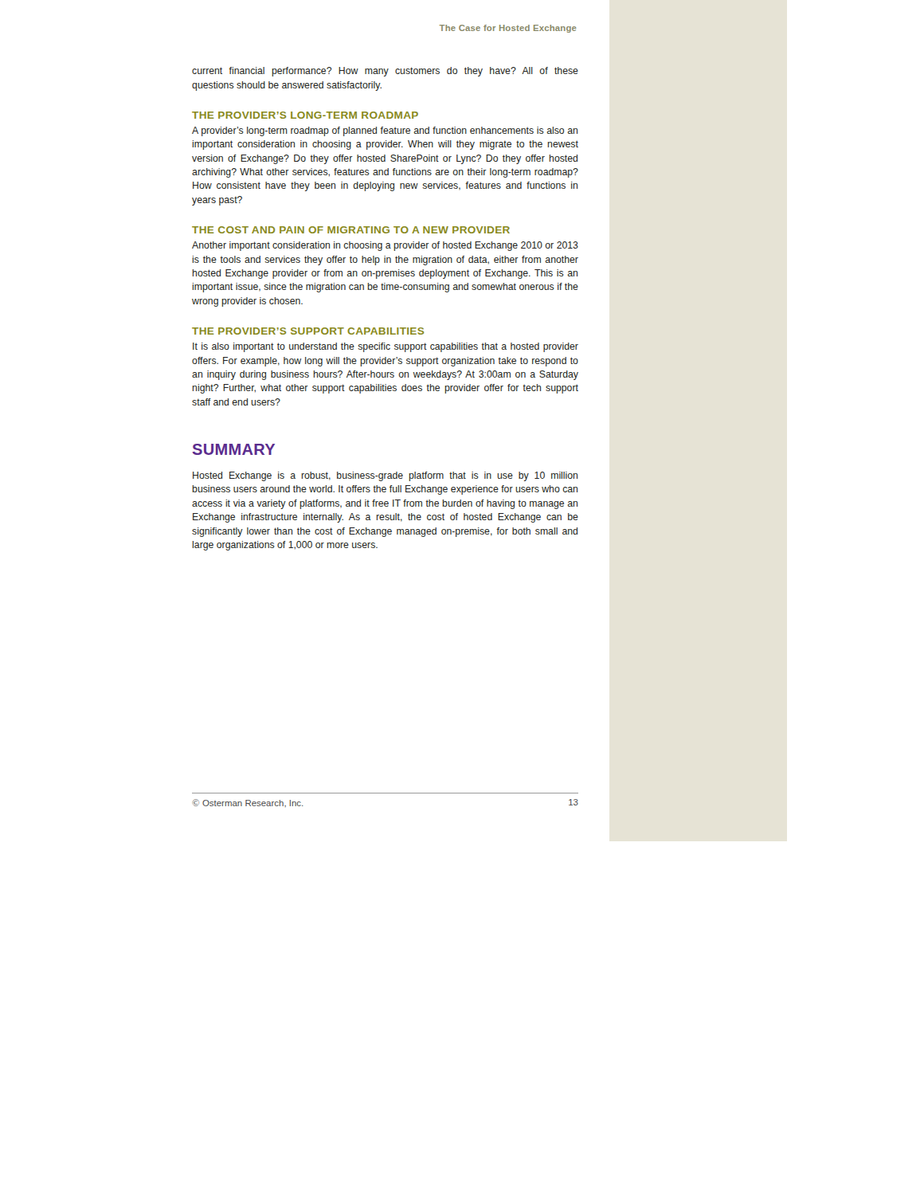The Case for Hosted Exchange
current financial performance? How many customers do they have? All of these questions should be answered satisfactorily.
THE PROVIDER’S LONG-TERM ROADMAP
A provider’s long-term roadmap of planned feature and function enhancements is also an important consideration in choosing a provider. When will they migrate to the newest version of Exchange? Do they offer hosted SharePoint or Lync? Do they offer hosted archiving? What other services, features and functions are on their long-term roadmap? How consistent have they been in deploying new services, features and functions in years past?
THE COST AND PAIN OF MIGRATING TO A NEW PROVIDER
Another important consideration in choosing a provider of hosted Exchange 2010 or 2013 is the tools and services they offer to help in the migration of data, either from another hosted Exchange provider or from an on-premises deployment of Exchange. This is an important issue, since the migration can be time-consuming and somewhat onerous if the wrong provider is chosen.
THE PROVIDER’S SUPPORT CAPABILITIES
It is also important to understand the specific support capabilities that a hosted provider offers. For example, how long will the provider’s support organization take to respond to an inquiry during business hours? After-hours on weekdays? At 3:00am on a Saturday night? Further, what other support capabilities does the provider offer for tech support staff and end users?
SUMMARY
Hosted Exchange is a robust, business-grade platform that is in use by 10 million business users around the world. It offers the full Exchange experience for users who can access it via a variety of platforms, and it free IT from the burden of having to manage an Exchange infrastructure internally. As a result, the cost of hosted Exchange can be significantly lower than the cost of Exchange managed on-premise, for both small and large organizations of 1,000 or more users.
© Osterman Research, Inc. 13